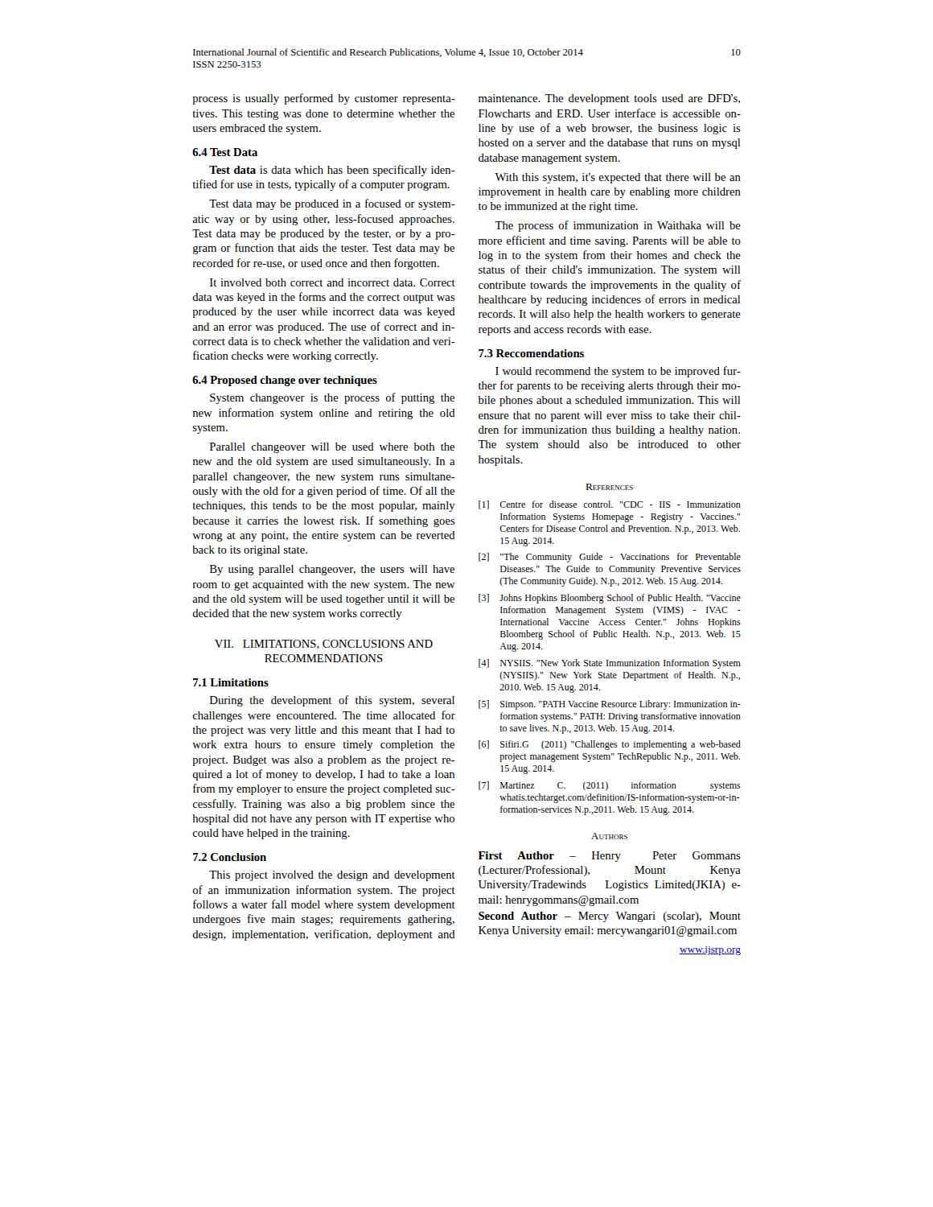International Journal of Scientific and Research Publications, Volume 4, Issue 10, October 2014
ISSN 2250-3153
10
process is usually performed by customer representatives. This testing was done to determine whether the users embraced the system.
6.4 Test Data
Test data is data which has been specifically identified for use in tests, typically of a computer program.
Test data may be produced in a focused or systematic way or by using other, less-focused approaches. Test data may be produced by the tester, or by a program or function that aids the tester. Test data may be recorded for re-use, or used once and then forgotten.
It involved both correct and incorrect data. Correct data was keyed in the forms and the correct output was produced by the user while incorrect data was keyed and an error was produced. The use of correct and incorrect data is to check whether the validation and verification checks were working correctly.
6.4 Proposed change over techniques
System changeover is the process of putting the new information system online and retiring the old system.
Parallel changeover will be used where both the new and the old system are used simultaneously. In a parallel changeover, the new system runs simultaneously with the old for a given period of time. Of all the techniques, this tends to be the most popular, mainly because it carries the lowest risk. If something goes wrong at any point, the entire system can be reverted back to its original state.
By using parallel changeover, the users will have room to get acquainted with the new system. The new and the old system will be used together until it will be decided that the new system works correctly
VII. Limitations, Conclusions and Recommendations
7.1 Limitations
During the development of this system, several challenges were encountered. The time allocated for the project was very little and this meant that I had to work extra hours to ensure timely completion the project. Budget was also a problem as the project required a lot of money to develop, I had to take a loan from my employer to ensure the project completed successfully. Training was also a big problem since the hospital did not have any person with IT expertise who could have helped in the training.
7.2 Conclusion
This project involved the design and development of an immunization information system. The project follows a water fall model where system development undergoes five main stages; requirements gathering, design, implementation, verification, deployment and maintenance. The development tools used are DFD's, Flowcharts and ERD. User interface is accessible online by use of a web browser, the business logic is hosted on a server and the database that runs on mysql database management system.
With this system, it's expected that there will be an improvement in health care by enabling more children to be immunized at the right time.
The process of immunization in Waithaka will be more efficient and time saving. Parents will be able to log in to the system from their homes and check the status of their child's immunization. The system will contribute towards the improvements in the quality of healthcare by reducing incidences of errors in medical records. It will also help the health workers to generate reports and access records with ease.
7.3 Reccomendations
I would recommend the system to be improved further for parents to be receiving alerts through their mobile phones about a scheduled immunization. This will ensure that no parent will ever miss to take their children for immunization thus building a healthy nation. The system should also be introduced to other hospitals.
References
Centre for disease control. "CDC - IIS - Immunization Information Systems Homepage - Registry - Vaccines." Centers for Disease Control and Prevention. N.p., 2013. Web. 15 Aug. 2014.
"The Community Guide - Vaccinations for Preventable Diseases." The Guide to Community Preventive Services (The Community Guide). N.p., 2012. Web. 15 Aug. 2014.
Johns Hopkins Bloomberg School of Public Health. "Vaccine Information Management System (VIMS) - IVAC - International Vaccine Access Center." Johns Hopkins Bloomberg School of Public Health. N.p., 2013. Web. 15 Aug. 2014.
NYSIIS. "New York State Immunization Information System (NYSIIS)." New York State Department of Health. N.p., 2010. Web. 15 Aug. 2014.
Simpson. "PATH Vaccine Resource Library: Immunization information systems." PATH: Driving transformative innovation to save lives. N.p., 2013. Web. 15 Aug. 2014.
Sifiri.G (2011) "Challenges to implementing a web-based project management System" TechRepublic N.p., 2011. Web. 15 Aug. 2014.
Martinez C. (2011) information systems whatis.techtarget.com/definition/IS-information-system-or-information-services N.p.,2011. Web. 15 Aug. 2014.
Authors
First Author – Henry Peter Gommans (Lecturer/Professional), Mount Kenya University/Tradewinds Logistics Limited(JKIA) e-mail: henrygommans@gmail.com
Second Author – Mercy Wangari (scolar), Mount Kenya University email: mercywangari01@gmail.com
www.ijsrp.org